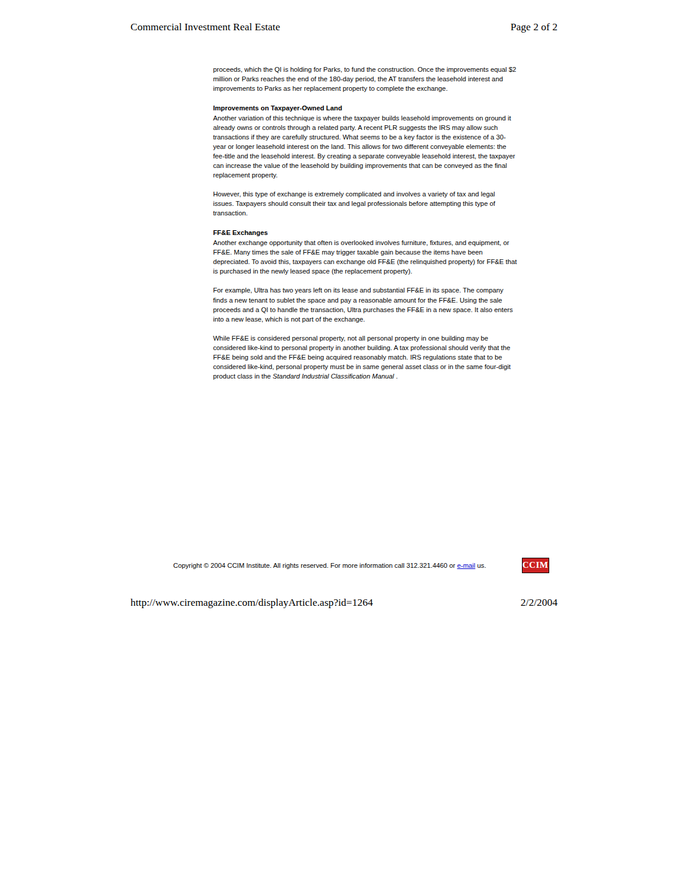Commercial Investment Real Estate
Page 2 of 2
proceeds, which the QI is holding for Parks, to fund the construction. Once the improvements equal $2 million or Parks reaches the end of the 180-day period, the AT transfers the leasehold interest and improvements to Parks as her replacement property to complete the exchange.
Improvements on Taxpayer-Owned Land
Another variation of this technique is where the taxpayer builds leasehold improvements on ground it already owns or controls through a related party. A recent PLR suggests the IRS may allow such transactions if they are carefully structured. What seems to be a key factor is the existence of a 30-year or longer leasehold interest on the land. This allows for two different conveyable elements: the fee-title and the leasehold interest. By creating a separate conveyable leasehold interest, the taxpayer can increase the value of the leasehold by building improvements that can be conveyed as the final replacement property.
However, this type of exchange is extremely complicated and involves a variety of tax and legal issues. Taxpayers should consult their tax and legal professionals before attempting this type of transaction.
FF&E Exchanges
Another exchange opportunity that often is overlooked involves furniture, fixtures, and equipment, or FF&E. Many times the sale of FF&E may trigger taxable gain because the items have been depreciated. To avoid this, taxpayers can exchange old FF&E (the relinquished property) for FF&E that is purchased in the newly leased space (the replacement property).
For example, Ultra has two years left on its lease and substantial FF&E in its space. The company finds a new tenant to sublet the space and pay a reasonable amount for the FF&E. Using the sale proceeds and a QI to handle the transaction, Ultra purchases the FF&E in a new space. It also enters into a new lease, which is not part of the exchange.
While FF&E is considered personal property, not all personal property in one building may be considered like-kind to personal property in another building. A tax professional should verify that the FF&E being sold and the FF&E being acquired reasonably match. IRS regulations state that to be considered like-kind, personal property must be in same general asset class or in the same four-digit product class in the Standard Industrial Classification Manual .
Copyright © 2004 CCIM Institute. All rights reserved. For more information call 312.321.4460 or e-mail us.
CCIM
http://www.ciremagazine.com/displayArticle.asp?id=1264
2/2/2004